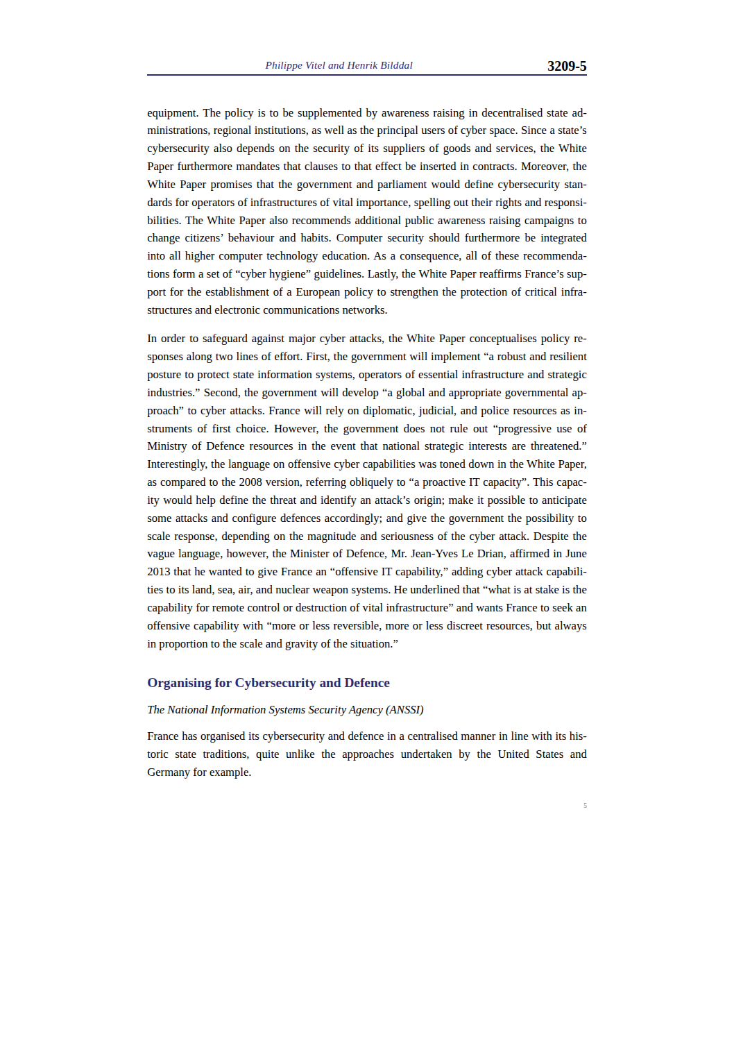Philippe Vitel and Henrik Bilddal
3209-5
equipment. The policy is to be supplemented by awareness raising in decentralised state administrations, regional institutions, as well as the principal users of cyber space. Since a state’s cybersecurity also depends on the security of its suppliers of goods and services, the White Paper furthermore mandates that clauses to that effect be inserted in contracts. Moreover, the White Paper promises that the government and parliament would define cybersecurity standards for operators of infrastructures of vital importance, spelling out their rights and responsibilities. The White Paper also recommends additional public awareness raising campaigns to change citizens’ behaviour and habits. Computer security should furthermore be integrated into all higher computer technology education. As a consequence, all of these recommenda­tions form a set of “cyber hygiene” guidelines. Lastly, the White Paper reaffirms France’s support for the establishment of a European policy to strengthen the protec­tion of critical infrastructures and electronic communications networks.
In order to safeguard against major cyber attacks, the White Paper conceptualises policy responses along two lines of effort. First, the government will implement “a robust and resilient posture to protect state information systems, operators of essential infrastructure and strategic industries.” Second, the government will develop “a global and appropriate governmental approach” to cyber attacks. France will rely on diplomatic, judicial, and police resources as instruments of first choice. However, the government does not rule out “progressive use of Ministry of Defence resources in the event that national strategic interests are threatened.” Interestingly, the language on offensive cyber capabilities was toned down in the White Paper, as compared to the 2008 version, referring obliquely to “a proactive IT capacity”. This capacity would help define the threat and identify an attack’s origin; make it possible to antici­pate some attacks and configure defences accordingly; and give the government the possibility to scale response, depending on the magnitude and seriousness of the cyber attack. Despite the vague language, however, the Minister of Defence, Mr. Jean-Yves Le Drian, affirmed in June 2013 that he wanted to give France an “offen­sive IT capability,” adding cyber attack capabilities to its land, sea, air, and nuclear weapon systems. He underlined that “what is at stake is the capability for remote control or destruction of vital infrastructure” and wants France to seek an offensive capability with “more or less reversible, more or less discreet resources, but always in proportion to the scale and gravity of the situation.”
Organising for Cybersecurity and Defence
The National Information Systems Security Agency (ANSSI)
France has organised its cybersecurity and defence in a centralised manner in line with its historic state traditions, quite unlike the approaches undertaken by the United States and Germany for example.
5